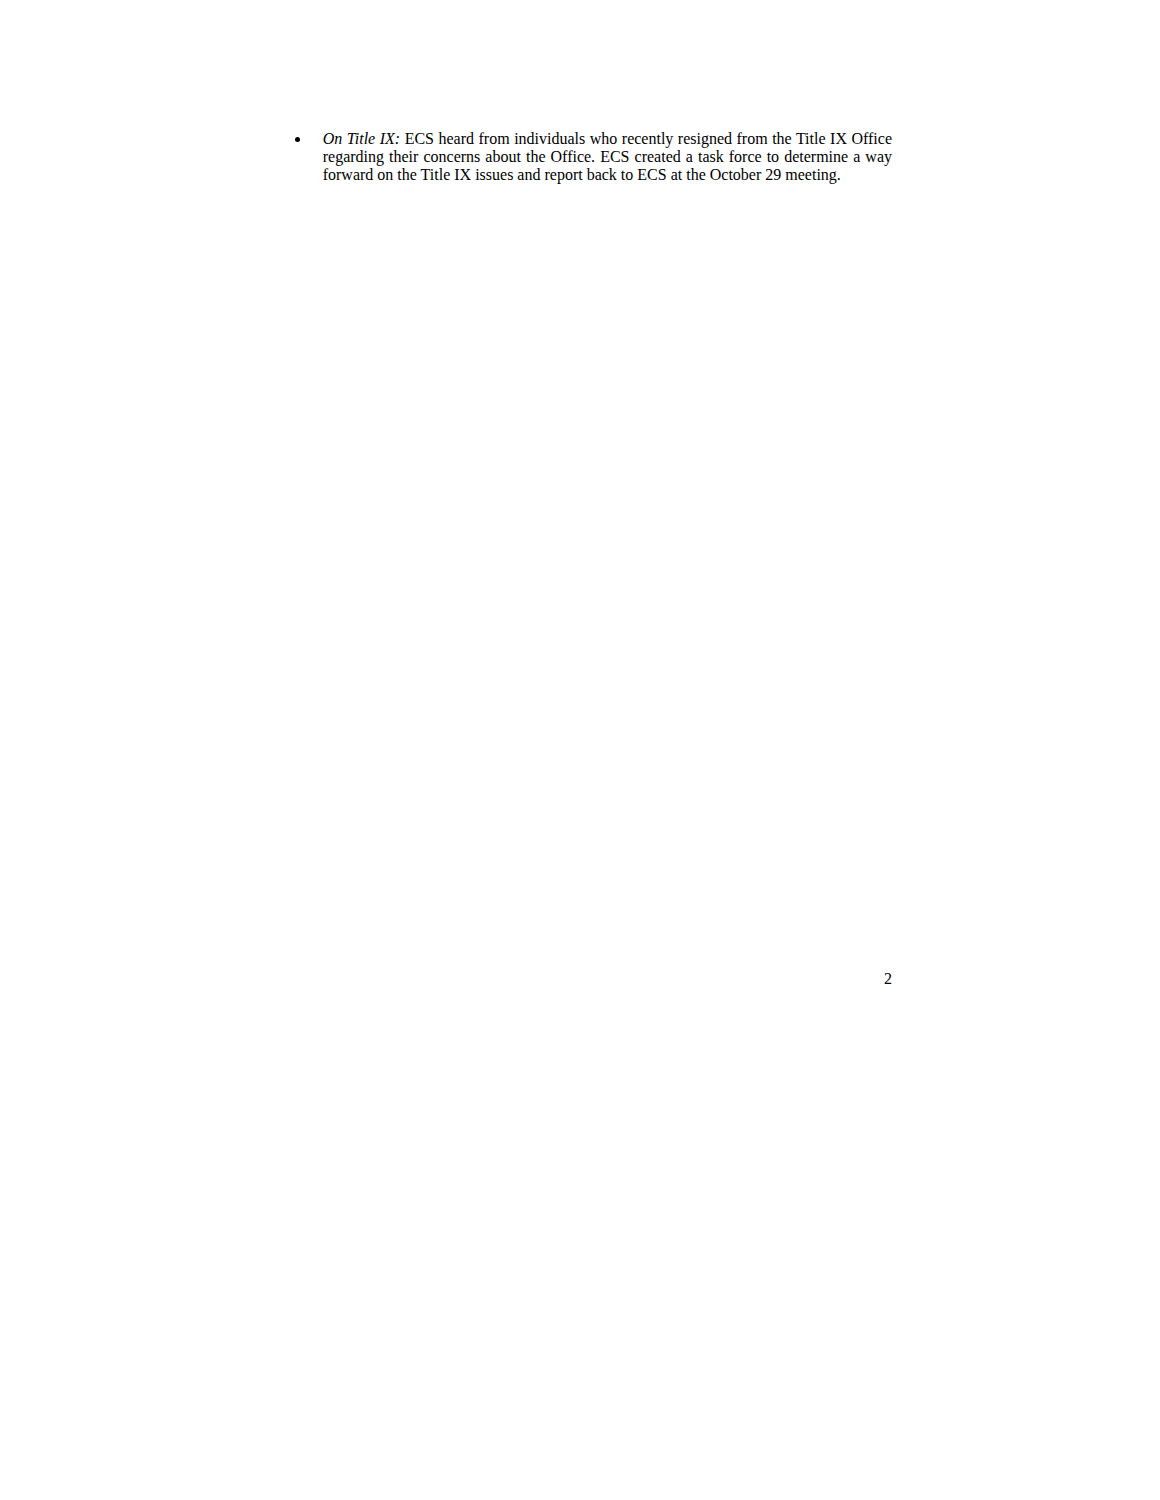On Title IX: ECS heard from individuals who recently resigned from the Title IX Office regarding their concerns about the Office. ECS created a task force to determine a way forward on the Title IX issues and report back to ECS at the October 29 meeting.
2